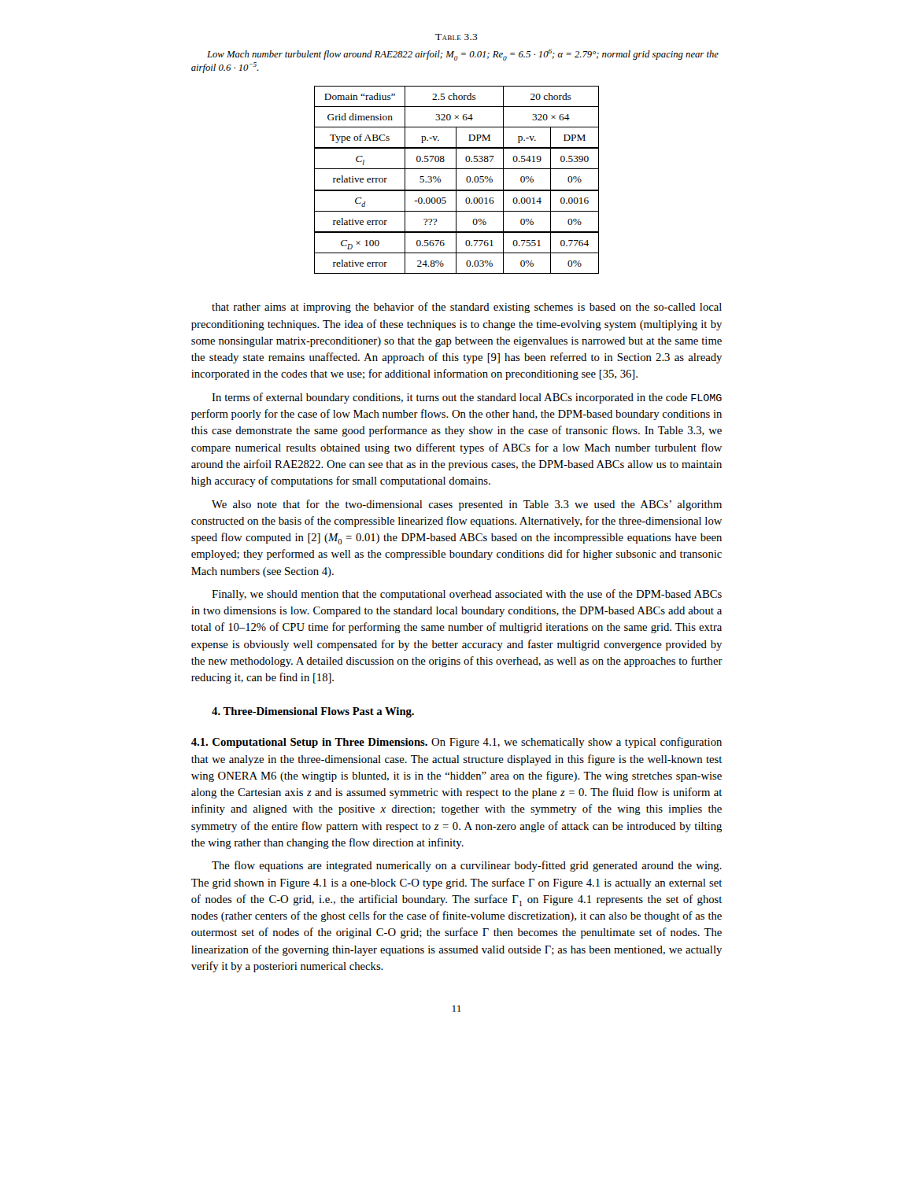Table 3.3
Low Mach number turbulent flow around RAE2822 airfoil; M0 = 0.01; Re0 = 6.5 · 106; α = 2.79°; normal grid spacing near the airfoil 0.6 · 10−5.
| Domain “radius” | 2.5 chords | 20 chords |
| Grid dimension | 320 × 64 | 320 × 64 |
| Type of ABCs | p.-v. | DPM | p.-v. | DPM |
| C l | 0.5708 | 0.5387 | 0.5419 | 0.5390 |
| relative error | 5.3% | 0.05% | 0% | 0% |
| C d | -0.0005 | 0.0016 | 0.0014 | 0.0016 |
| relative error | ??? | 0% | 0% | 0% |
| C D × 100 | 0.5676 | 0.7761 | 0.7551 | 0.7764 |
| relative error | 24.8% | 0.03% | 0% | 0% |
that rather aims at improving the behavior of the standard existing schemes is based on the so-called local preconditioning techniques. The idea of these techniques is to change the time-evolving system (multiplying it by some nonsingular matrix-preconditioner) so that the gap between the eigenvalues is narrowed but at the same time the steady state remains unaffected. An approach of this type [9] has been referred to in Section 2.3 as already incorporated in the codes that we use; for additional information on preconditioning see [35, 36].
In terms of external boundary conditions, it turns out the standard local ABCs incorporated in the code FLOMG perform poorly for the case of low Mach number flows. On the other hand, the DPM-based boundary conditions in this case demonstrate the same good performance as they show in the case of transonic flows. In Table 3.3, we compare numerical results obtained using two different types of ABCs for a low Mach number turbulent flow around the airfoil RAE2822. One can see that as in the previous cases, the DPM-based ABCs allow us to maintain high accuracy of computations for small computational domains.
We also note that for the two-dimensional cases presented in Table 3.3 we used the ABCs’ algorithm constructed on the basis of the compressible linearized flow equations. Alternatively, for the three-dimensional low speed flow computed in [2] (M0 = 0.01) the DPM-based ABCs based on the incompressible equations have been employed; they performed as well as the compressible boundary conditions did for higher subsonic and transonic Mach numbers (see Section 4).
Finally, we should mention that the computational overhead associated with the use of the DPM-based ABCs in two dimensions is low. Compared to the standard local boundary conditions, the DPM-based ABCs add about a total of 10–12% of CPU time for performing the same number of multigrid iterations on the same grid. This extra expense is obviously well compensated for by the better accuracy and faster multigrid convergence provided by the new methodology. A detailed discussion on the origins of this overhead, as well as on the approaches to further reducing it, can be find in [18].
4. Three-Dimensional Flows Past a Wing.
4.1. Computational Setup in Three Dimensions.
On Figure 4.1, we schematically show a typical configuration that we analyze in the three-dimensional case. The actual structure displayed in this figure is the well-known test wing ONERA M6 (the wingtip is blunted, it is in the “hidden” area on the figure). The wing stretches span-wise along the Cartesian axis z and is assumed symmetric with respect to the plane z = 0. The fluid flow is uniform at infinity and aligned with the positive x direction; together with the symmetry of the wing this implies the symmetry of the entire flow pattern with respect to z = 0. A non-zero angle of attack can be introduced by tilting the wing rather than changing the flow direction at infinity.
The flow equations are integrated numerically on a curvilinear body-fitted grid generated around the wing. The grid shown in Figure 4.1 is a one-block C-O type grid. The surface Γ on Figure 4.1 is actually an external set of nodes of the C-O grid, i.e., the artificial boundary. The surface Γ1 on Figure 4.1 represents the set of ghost nodes (rather centers of the ghost cells for the case of finite-volume discretization), it can also be thought of as the outermost set of nodes of the original C-O grid; the surface Γ then becomes the penultimate set of nodes. The linearization of the governing thin-layer equations is assumed valid outside Γ; as has been mentioned, we actually verify it by a posteriori numerical checks.
11